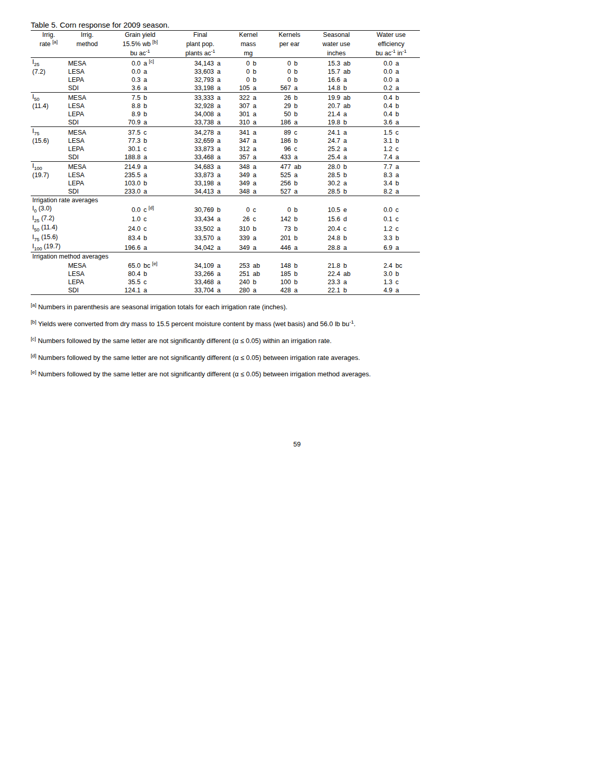Table 5. Corn response for 2009 season.
| Irrig. | Irrig. | Grain yield | Final | Kernel | Kernels | Seasonal | Water use |
| --- | --- | --- | --- | --- | --- | --- | --- |
| rate [a] | method | 15.5% wb [b] | plant pop. | mass | per ear | water use | efficiency |
| | | bu ac -1 | plants ac -1 | mg | | inches | bu ac -1 in -1 |
| I 25 | MESA | 0.0 | a [c] | 34,143 | a | 0 | b | 0 | b | 15.3 | ab | 0.0 | a |
| (7.2) | LESA | 0.0 | a | 33,603 | a | 0 | b | 0 | b | 15.7 | ab | 0.0 | a |
| | LEPA | 0.3 | a | 32,793 | a | 0 | b | 0 | b | 16.6 | a | 0.0 | a |
| | SDI | 3.6 | a | 33,198 | a | 105 | a | 567 | a | 14.8 | b | 0.2 | a |
| I 50 | MESA | 7.5 | b | 33,333 | a | 322 | a | 26 | b | 19.9 | ab | 0.4 | b |
| (11.4) | LESA | 8.8 | b | 32,928 | a | 307 | a | 29 | b | 20.7 | ab | 0.4 | b |
| | LEPA | 8.9 | b | 34,008 | a | 301 | a | 50 | b | 21.4 | a | 0.4 | b |
| | SDI | 70.9 | a | 33,738 | a | 310 | a | 186 | a | 19.8 | b | 3.6 | a |
| I 75 | MESA | 37.5 | c | 34,278 | a | 341 | a | 89 | c | 24.1 | a | 1.5 | c |
| (15.6) | LESA | 77.3 | b | 32,659 | a | 347 | a | 186 | b | 24.7 | a | 3.1 | b |
| | LEPA | 30.1 | c | 33,873 | a | 312 | a | 96 | c | 25.2 | a | 1.2 | c |
| | SDI | 188.8 | a | 33,468 | a | 357 | a | 433 | a | 25.4 | a | 7.4 | a |
| I 100 | MESA | 214.9 | a | 34,683 | a | 348 | a | 477 | ab | 28.0 | b | 7.7 | a |
| (19.7) | LESA | 235.5 | a | 33,873 | a | 349 | a | 525 | a | 28.5 | b | 8.3 | a |
| | LEPA | 103.0 | b | 33,198 | a | 349 | a | 256 | b | 30.2 | a | 3.4 | b |
| | SDI | 233.0 | a | 34,413 | a | 348 | a | 527 | a | 28.5 | b | 8.2 | a |
| Irrigation rate averages |
| I 0 (3.0) | 0.0 | c [d] | 30,769 | b | 0 | c | 0 | b | 10.5 | e | 0.0 | c |
| I 25 (7.2) | 1.0 | c | 33,434 | a | 26 | c | 142 | b | 15.6 | d | 0.1 | c |
| I 50 (11.4) | 24.0 | c | 33,502 | a | 310 | b | 73 | b | 20.4 | c | 1.2 | c |
| I 75 (15.6) | 83.4 | b | 33,570 | a | 339 | a | 201 | b | 24.8 | b | 3.3 | b |
| I 100 (19.7) | 196.6 | a | 34,042 | a | 349 | a | 446 | a | 28.8 | a | 6.9 | a |
| Irrigation method averages |
| | MESA | 65.0 | bc [e] | 34,109 | a | 253 | ab | 148 | b | 21.8 | b | 2.4 | bc |
| | LESA | 80.4 | b | 33,266 | a | 251 | ab | 185 | b | 22.4 | ab | 3.0 | b |
| | LEPA | 35.5 | c | 33,468 | a | 240 | b | 100 | b | 23.3 | a | 1.3 | c |
| | SDI | 124.1 | a | 33,704 | a | 280 | a | 428 | a | 22.1 | b | 4.9 | a |
[a] Numbers in parenthesis are seasonal irrigation totals for each irrigation rate (inches).
[b] Yields were converted from dry mass to 15.5 percent moisture content by mass (wet basis) and 56.0 lb bu-1.
[c] Numbers followed by the same letter are not significantly different (α ≤ 0.05) within an irrigation rate.
[d] Numbers followed by the same letter are not significantly different (α ≤ 0.05) between irrigation rate averages.
[e] Numbers followed by the same letter are not significantly different (α ≤ 0.05) between irrigation method averages.
59